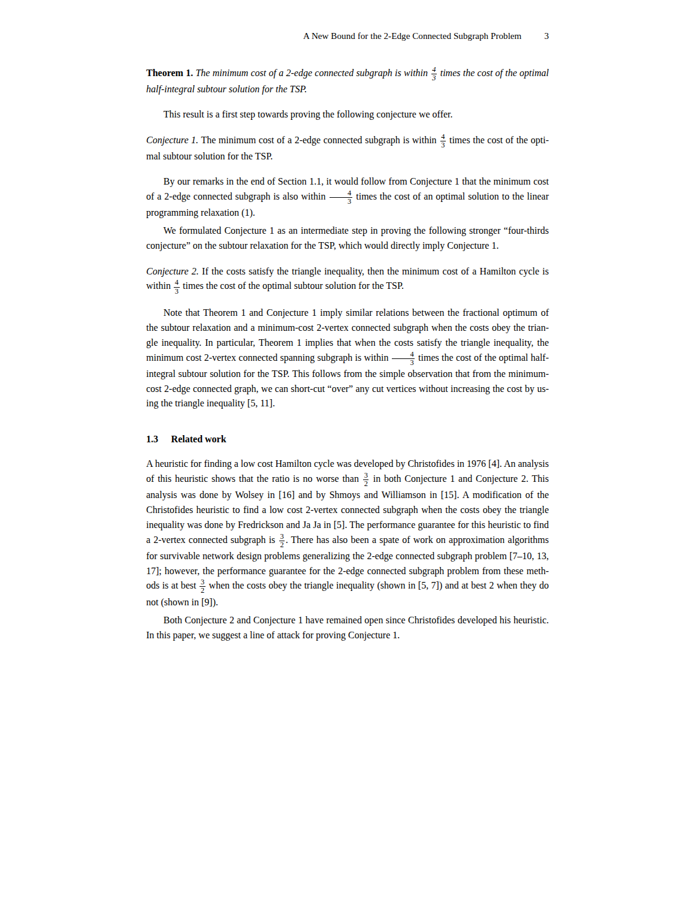A New Bound for the 2-Edge Connected Subgraph Problem 3
Theorem 1. The minimum cost of a 2-edge connected subgraph is within 43 times the cost of the optimal half-integral subtour solution for the TSP.
This result is a first step towards proving the following conjecture we offer.
Conjecture 1. The minimum cost of a 2-edge connected subgraph is within 43 times the cost of the optimal subtour solution for the TSP.
By our remarks in the end of Section 1.1, it would follow from Conjecture 1 that the minimum cost of a 2-edge connected subgraph is also within 43 times the cost of an optimal solution to the linear programming relaxation (1).
We formulated Conjecture 1 as an intermediate step in proving the following stronger “four-thirds conjecture” on the subtour relaxation for the TSP, which would directly imply Conjecture 1.
Conjecture 2. If the costs satisfy the triangle inequality, then the minimum cost of a Hamilton cycle is within 43 times the cost of the optimal subtour solution for the TSP.
Note that Theorem 1 and Conjecture 1 imply similar relations between the fractional optimum of the subtour relaxation and a minimum-cost 2-vertex connected subgraph when the costs obey the triangle inequality. In particular, Theorem 1 implies that when the costs satisfy the triangle inequality, the minimum cost 2-vertex connected spanning subgraph is within 43 times the cost of the optimal half-integral subtour solution for the TSP. This follows from the simple observation that from the minimum-cost 2-edge connected graph, we can short-cut “over” any cut vertices without increasing the cost by using the triangle inequality [5, 11].
1.3 Related work
A heuristic for finding a low cost Hamilton cycle was developed by Christofides in 1976 [4]. An analysis of this heuristic shows that the ratio is no worse than 32 in both Conjecture 1 and Conjecture 2. This analysis was done by Wolsey in [16] and by Shmoys and Williamson in [15]. A modification of the Christofides heuristic to find a low cost 2-vertex connected subgraph when the costs obey the triangle inequality was done by Fredrickson and Ja Ja in [5]. The performance guarantee for this heuristic to find a 2-vertex connected subgraph is 32. There has also been a spate of work on approximation algorithms for survivable network design problems generalizing the 2-edge connected subgraph problem [7–10, 13, 17]; however, the performance guarantee for the 2-edge connected subgraph problem from these methods is at best 32 when the costs obey the triangle inequality (shown in [5, 7]) and at best 2 when they do not (shown in [9]).
Both Conjecture 2 and Conjecture 1 have remained open since Christofides developed his heuristic. In this paper, we suggest a line of attack for proving Conjecture 1.